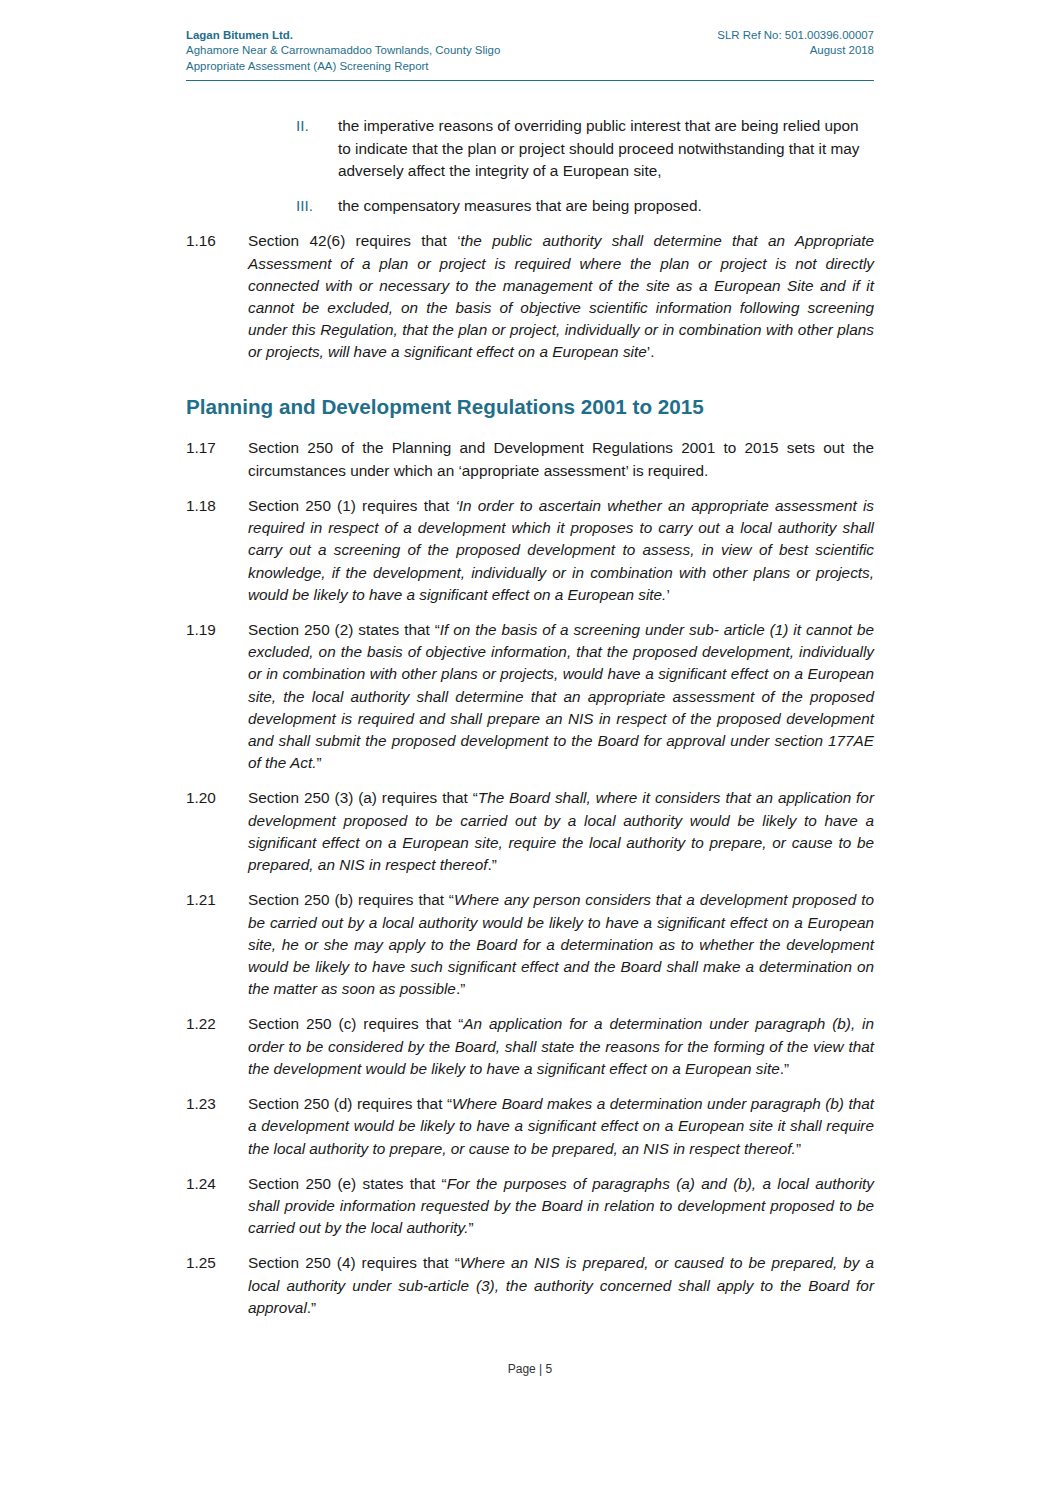Lagan Bitumen Ltd.
Aghamore Near & Carrownamaddoo Townlands, County Sligo
Appropriate Assessment (AA) Screening Report
SLR Ref No: 501.00396.00007
August 2018
II.
the imperative reasons of overriding public interest that are being relied upon to indicate that the plan or project should proceed notwithstanding that it may adversely affect the integrity of a European site,
III.
the compensatory measures that are being proposed.
1.16
Section 42(6) requires that ‘the public authority shall determine that an Appropriate Assessment of a plan or project is required where the plan or project is not directly connected with or necessary to the management of the site as a European Site and if it cannot be excluded, on the basis of objective scientific information following screening under this Regulation, that the plan or project, individually or in combination with other plans or projects, will have a significant effect on a European site’.
Planning and Development Regulations 2001 to 2015
1.17
Section 250 of the Planning and Development Regulations 2001 to 2015 sets out the circumstances under which an ‘appropriate assessment’ is required.
1.18
Section 250 (1) requires that ‘In order to ascertain whether an appropriate assessment is required in respect of a development which it proposes to carry out a local authority shall carry out a screening of the proposed development to assess, in view of best scientific knowledge, if the development, individually or in combination with other plans or projects, would be likely to have a significant effect on a European site.’
1.19
Section 250 (2) states that “If on the basis of a screening under sub- article (1) it cannot be excluded, on the basis of objective information, that the proposed development, individually or in combination with other plans or projects, would have a significant effect on a European site, the local authority shall determine that an appropriate assessment of the proposed development is required and shall prepare an NIS in respect of the proposed development and shall submit the proposed development to the Board for approval under section 177AE of the Act.”
1.20
Section 250 (3) (a) requires that “The Board shall, where it considers that an application for development proposed to be carried out by a local authority would be likely to have a significant effect on a European site, require the local authority to prepare, or cause to be prepared, an NIS in respect thereof.”
1.21
Section 250 (b) requires that “Where any person considers that a development proposed to be carried out by a local authority would be likely to have a significant effect on a European site, he or she may apply to the Board for a determination as to whether the development would be likely to have such significant effect and the Board shall make a determination on the matter as soon as possible.”
1.22
Section 250 (c) requires that “An application for a determination under paragraph (b), in order to be considered by the Board, shall state the reasons for the forming of the view that the development would be likely to have a significant effect on a European site.”
1.23
Section 250 (d) requires that “Where Board makes a determination under paragraph (b) that a development would be likely to have a significant effect on a European site it shall require the local authority to prepare, or cause to be prepared, an NIS in respect thereof.”
1.24
Section 250 (e) states that “For the purposes of paragraphs (a) and (b), a local authority shall provide information requested by the Board in relation to development proposed to be carried out by the local authority.”
1.25
Section 250 (4) requires that “Where an NIS is prepared, or caused to be prepared, by a local authority under sub-article (3), the authority concerned shall apply to the Board for approval.”
Page | 5